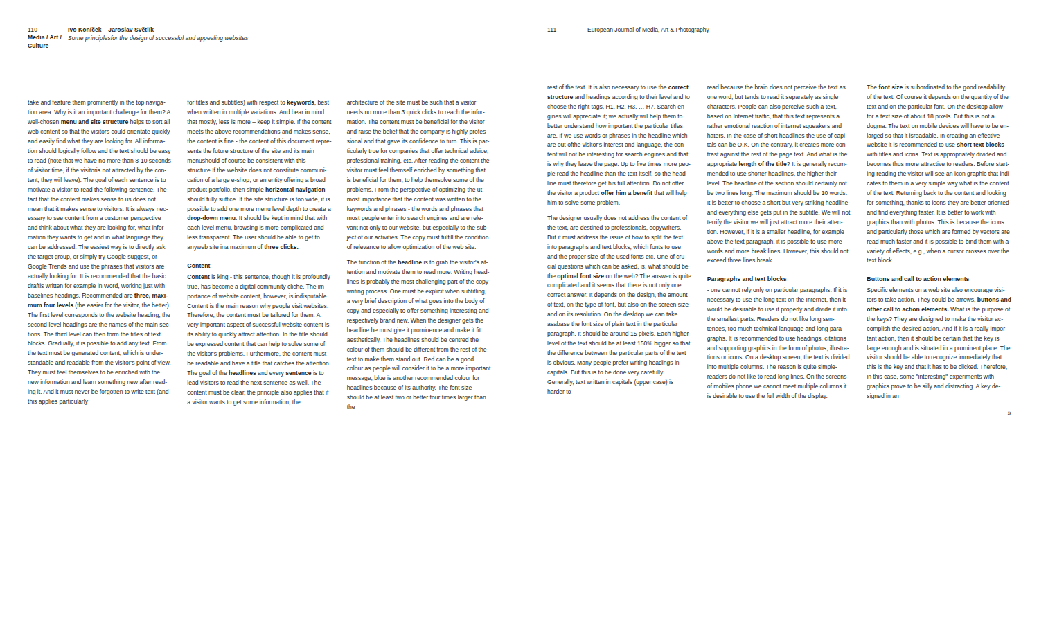110 Media / Art / Culture
Ivo Koníček – Jaroslav Světlík
Some principlesfor the design of successful and appealing websites
take and feature them prominently in the top navigation area. Why is it an important challenge for them? A well-chosen menu and site structure helps to sort all web content so that the visitors could orientate quickly and easily find what they are looking for. All information should logically follow and the text should be easy to read (note that we have no more than 8-10 seconds of visitor time, if the visitoris not attracted by the content, they will leave). The goal of each sentence is to motivate a visitor to read the following sentence. The fact that the content makes sense to us does not mean that it makes sense to visitors. It is always necessary to see content from a customer perspective and think about what they are looking for, what information they wants to get and in what language they can be addressed. The easiest way is to directly ask the target group, or simply try Google suggest, or Google Trends and use the phrases that visitors are actually looking for. It is recommended that the basic draftis written for example in Word, working just with baselines headings. Recommended are three, maximum four levels (the easier for the visitor, the better). The first level corresponds to the website heading; the second-level headings are the names of the main sections. The third level can then form the titles of text blocks. Gradually, it is possible to add any text. From the text must be generated content, which is understandable and readable from the visitor's point of view. They must feel themselves to be enriched with the new information and learn something new after reading it. And it must never be forgotten to write text (and this applies particularly
for titles and subtitles) with respect to keywords, best when written in multiple variations. And bear in mind that mostly, less is more – keep it simple. If the content meets the above recommendations and makes sense, the content is fine - the content of this document represents the future structure of the site and its main menushould of course be consistent with this structure.If the website does not constitute communication of a large e-shop, or an entity offering a broad product portfolio, then simple horizontal navigation should fully suffice. If the site structure is too wide, it is possible to add one more menu level depth to create a drop-down menu. It should be kept in mind that with each level menu, browsing is more complicated and less transparent. The user should be able to get to anyweb site ina maximum of three clicks.
Content
Content is king - this sentence, though it is profoundly true, has become a digital community cliché. The importance of website content, however, is indisputable. Content is the main reason why people visit websites. Therefore, the content must be tailored for them. A very important aspect of successful website content is its ability to quickly attract attention. In the title should be expressed content that can help to solve some of the visitor's problems. Furthermore, the content must be readable and have a title that catches the attention. The goal of the headlines and every sentence is to lead visitors to read the next sentence as well. The content must be clear, the principle also applies that if a visitor wants to get some information, the
architecture of the site must be such that a visitor needs no more than 3 quick clicks to reach the information. The content must be beneficial for the visitor and raise the belief that the company is highly professional and that gave its confidence to turn. This is particularly true for companies that offer technical advice, professional training, etc. After reading the content the visitor must feel themself enriched by something that is beneficial for them, to help themsolve some of the problems. From the perspective of optimizing the utmost importance that the content was written to the keywords and phrases - the words and phrases that most people enter into search engines and are relevant not only to our website, but especially to the subject of our activities. The copy must fulfill the condition of relevance to allow optimization of the web site.
The function of the headline is to grab the visitor's attention and motivate them to read more. Writing headlines is probably the most challenging part of the copywriting process. One must be explicit when subtitling, a very brief description of what goes into the body of copy and especially to offer something interesting and respectively brand new. When the designer gets the headline he must give it prominence and make it fit aesthetically. The headlines should be centred the colour of them should be different from the rest of the text to make them stand out. Red can be a good colour as people will consider it to be a more important message, blue is another recommended colour for headlines because of its authority. The font size should be at least two or better four times larger than the
111
European Journal of Media, Art & Photography
rest of the text. It is also necessary to use the correct structure and headings according to their level and to choose the right tags, H1, H2, H3. … H7. Search engines will appreciate it; we actually will help them to better understand how important the particular titles are. If we use words or phrases in the headline which are out ofthe visitor's interest and language, the content will not be interesting for search engines and that is why they leave the page. Up to five times more people read the headline than the text itself, so the headline must therefore get his full attention. Do not offer the visitor a product offer him a benefit that will help him to solve some problem.
The designer usually does not address the content of the text, are destined to professionals, copywriters. But it must address the issue of how to split the text into paragraphs and text blocks, which fonts to use and the proper size of the used fonts etc. One of crucial questions which can be asked, is, what should be the optimal font size on the web? The answer is quite complicated and it seems that there is not only one correct answer. It depends on the design, the amount of text, on the type of font, but also on the screen size and on its resolution. On the desktop we can take asabase the font size of plain text in the particular paragraph. It should be around 15 pixels. Each higher level of the text should be at least 150% bigger so that the difference between the particular parts of the text is obvious. Many people prefer writing headings in capitals. But this is to be done very carefully. Generally, text written in capitals (upper case) is harder to
read because the brain does not perceive the text as one word, but tends to read it separately as single characters. People can also perceive such a text, based on Internet traffic, that this text represents a rather emotional reaction of internet squeakers and haters. In the case of short headlines the use of capitals can be O.K. On the contrary, it creates more contrast against the rest of the page text. And what is the appropriate length of the title? It is generally recommended to use shorter headlines, the higher their level. The headline of the section should certainly not be two lines long. The maximum should be 10 words. It is better to choose a short but very striking headline and everything else gets put in the subtitle. We will not terrify the visitor we will just attract more their attention. However, if it is a smaller headline, for example above the text paragraph, it is possible to use more words and more break lines. However, this should not exceed three lines break.
Paragraphs and text blocks
- one cannot rely only on particular paragraphs. If it is necessary to use the long text on the Internet, then it would be desirable to use it properly and divide it into the smallest parts. Readers do not like long sentences, too much technical language and long paragraphs. It is recommended to use headings, citations and supporting graphics in the form of photos, illustrations or icons. On a desktop screen, the text is divided into multiple columns. The reason is quite simple- readers do not like to read long lines. On the screens of mobiles phone we cannot meet multiple columns it is desirable to use the full width of the display.
The font size is subordinated to the good readability of the text. Of course it depends on the quantity of the text and on the particular font. On the desktop allow for a text size of about 18 pixels. But this is not a dogma. The text on mobile devices will have to be enlarged so that it isreadable. In creating an effective website it is recommended to use short text blocks with titles and icons. Text is appropriately divided and becomes thus more attractive to readers. Before starting reading the visitor will see an icon graphic that indicates to them in a very simple way what is the content of the text. Returning back to the content and looking for something, thanks to icons they are better oriented and find everything faster. It is better to work with graphics than with photos. This is because the icons and particularly those which are formed by vectors are read much faster and it is possible to bind them with a variety of effects, e.g., when a cursor crosses over the text block.
Buttons and call to action elements
Specific elements on a web site also encourage visitors to take action. They could be arrows, buttons and other call to action elements. What is the purpose of the keys? They are designed to make the visitor accomplish the desired action. And if it is a really important action, then it should be certain that the key is large enough and is situated in a prominent place. The visitor should be able to recognize immediately that this is the key and that it has to be clicked. Therefore, in this case, some "interesting" experiments with graphics prove to be silly and distracting. A key designed in an
»